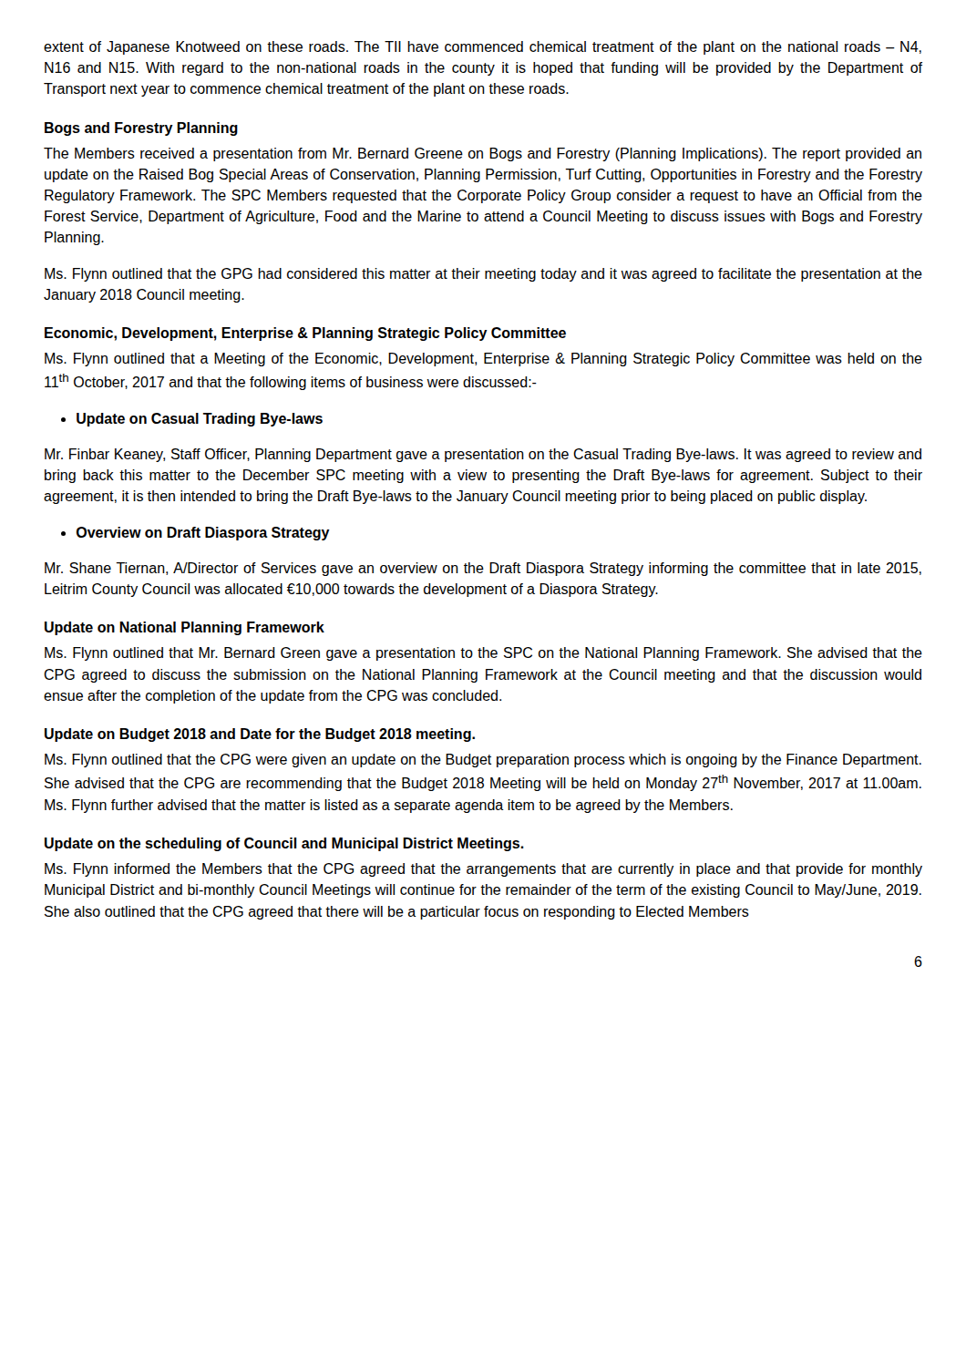extent of Japanese Knotweed on these roads. The TII have commenced chemical treatment of the plant on the national roads – N4, N16 and N15. With regard to the non-national roads in the county it is hoped that funding will be provided by the Department of Transport next year to commence chemical treatment of the plant on these roads.
Bogs and Forestry Planning
The Members received a presentation from Mr. Bernard Greene on Bogs and Forestry (Planning Implications). The report provided an update on the Raised Bog Special Areas of Conservation, Planning Permission, Turf Cutting, Opportunities in Forestry and the Forestry Regulatory Framework. The SPC Members requested that the Corporate Policy Group consider a request to have an Official from the Forest Service, Department of Agriculture, Food and the Marine to attend a Council Meeting to discuss issues with Bogs and Forestry Planning.
Ms. Flynn outlined that the GPG had considered this matter at their meeting today and it was agreed to facilitate the presentation at the January 2018 Council meeting.
Economic, Development, Enterprise & Planning Strategic Policy Committee
Ms. Flynn outlined that a Meeting of the Economic, Development, Enterprise & Planning Strategic Policy Committee was held on the 11th October, 2017 and that the following items of business were discussed:-
Update on Casual Trading Bye-laws
Mr. Finbar Keaney, Staff Officer, Planning Department gave a presentation on the Casual Trading Bye-laws. It was agreed to review and bring back this matter to the December SPC meeting with a view to presenting the Draft Bye-laws for agreement. Subject to their agreement, it is then intended to bring the Draft Bye-laws to the January Council meeting prior to being placed on public display.
Overview on Draft Diaspora Strategy
Mr. Shane Tiernan, A/Director of Services gave an overview on the Draft Diaspora Strategy informing the committee that in late 2015, Leitrim County Council was allocated €10,000 towards the development of a Diaspora Strategy.
Update on National Planning Framework
Ms. Flynn outlined that Mr. Bernard Green gave a presentation to the SPC on the National Planning Framework. She advised that the CPG agreed to discuss the submission on the National Planning Framework at the Council meeting and that the discussion would ensue after the completion of the update from the CPG was concluded.
Update on Budget 2018 and Date for the Budget 2018 meeting.
Ms. Flynn outlined that the CPG were given an update on the Budget preparation process which is ongoing by the Finance Department. She advised that the CPG are recommending that the Budget 2018 Meeting will be held on Monday 27th November, 2017 at 11.00am. Ms. Flynn further advised that the matter is listed as a separate agenda item to be agreed by the Members.
Update on the scheduling of Council and Municipal District Meetings.
Ms. Flynn informed the Members that the CPG agreed that the arrangements that are currently in place and that provide for monthly Municipal District and bi-monthly Council Meetings will continue for the remainder of the term of the existing Council to May/June, 2019. She also outlined that the CPG agreed that there will be a particular focus on responding to Elected Members
6